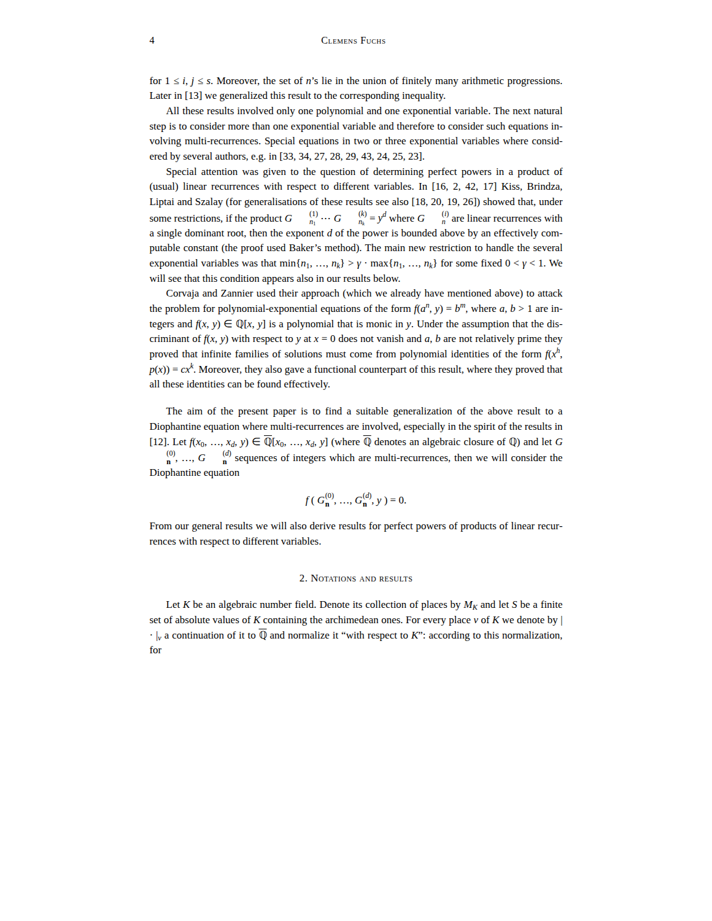4 Clemens Fuchs
for 1 ≤ i, j ≤ s. Moreover, the set of n’s lie in the union of finitely many arithmetic progressions. Later in [13] we generalized this result to the corresponding inequality.
All these results involved only one polynomial and one exponential variable. The next natural step is to consider more than one exponential variable and therefore to consider such equations involving multi-recurrences. Special equations in two or three exponential variables where considered by several authors, e.g. in [33, 34, 27, 28, 29, 43, 24, 25, 23].
Special attention was given to the question of determining perfect powers in a product of (usual) linear recurrences with respect to different variables. In [16, 2, 42, 17] Kiss, Brindza, Liptai and Szalay (for generalisations of these results see also [18, 20, 19, 26]) showed that, under some restrictions, if the product G(1) n1 ⋯ G(k) nk = yd where G(i) n are linear recurrences with a single dominant root, then the exponent d of the power is bounded above by an effectively computable constant (the proof used Baker’s method). The main new restriction to handle the several exponential variables was that min{n1, …, nk} > γ · max{n1, …, nk} for some fixed 0 < γ < 1. We will see that this condition appears also in our results below.
Corvaja and Zannier used their approach (which we already have mentioned above) to attack the problem for polynomial-exponential equations of the form f(an, y) = bm, where a, b > 1 are integers and f(x, y) ∈ ℚ[x, y] is a polynomial that is monic in y. Under the assumption that the discriminant of f(x, y) with respect to y at x = 0 does not vanish and a, b are not relatively prime they proved that infinite families of solutions must come from polynomial identities of the form f(xh, p(x)) = cxk. Moreover, they also gave a functional counterpart of this result, where they proved that all these identities can be found effectively.
The aim of the present paper is to find a suitable generalization of the above result to a Diophantine equation where multi-recurrences are involved, especially in the spirit of the results in [12]. Let f(x0, …, xd, y) ∈ ℚ[x0, …, xd, y] (where ℚ denotes an algebraic closure of ℚ) and let G(0) n, …, G(d) n sequences of integers which are multi-recurrences, then we will consider the Diophantine equation
f ( G(0) n, …, G(d) n, y ) = 0.
From our general results we will also derive results for perfect powers of products of linear recurrences with respect to different variables.
2. Notations and results
Let K be an algebraic number field. Denote its collection of places by MK and let S be a finite set of absolute values of K containing the archimedean ones. For every place v of K we denote by | · |v a continuation of it to ℚ and normalize it “with respect to K”: according to this normalization, for